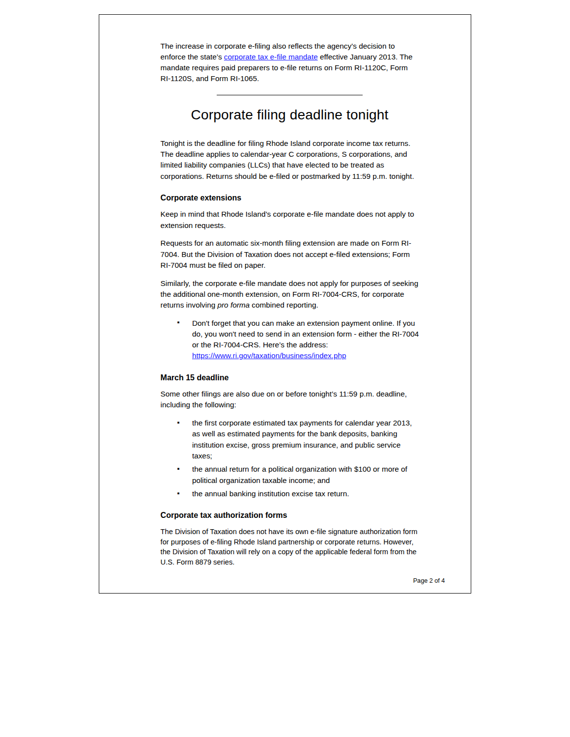The increase in corporate e-filing also reflects the agency’s decision to enforce the state’s corporate tax e-file mandate effective January 2013. The mandate requires paid preparers to e-file returns on Form RI-1120C, Form RI-1120S, and Form RI-1065.
Corporate filing deadline tonight
Tonight is the deadline for filing Rhode Island corporate income tax returns. The deadline applies to calendar-year C corporations, S corporations, and limited liability companies (LLCs) that have elected to be treated as corporations. Returns should be e-filed or postmarked by 11:59 p.m. tonight.
Corporate extensions
Keep in mind that Rhode Island’s corporate e-file mandate does not apply to extension requests.
Requests for an automatic six-month filing extension are made on Form RI-7004. But the Division of Taxation does not accept e-filed extensions; Form RI-7004 must be filed on paper.
Similarly, the corporate e-file mandate does not apply for purposes of seeking the additional one-month extension, on Form RI-7004-CRS, for corporate returns involving pro forma combined reporting.
Don't forget that you can make an extension payment online. If you do, you won't need to send in an extension form - either the RI-7004 or the RI-7004-CRS. Here’s the address: https://www.ri.gov/taxation/business/index.php
March 15 deadline
Some other filings are also due on or before tonight’s 11:59 p.m. deadline, including the following:
the first corporate estimated tax payments for calendar year 2013, as well as estimated payments for the bank deposits, banking institution excise, gross premium insurance, and public service taxes;
the annual return for a political organization with $100 or more of political organization taxable income; and
the annual banking institution excise tax return.
Corporate tax authorization forms
The Division of Taxation does not have its own e-file signature authorization form for purposes of e-filing Rhode Island partnership or corporate returns. However, the Division of Taxation will rely on a copy of the applicable federal form from the U.S. Form 8879 series.
Page 2 of 4